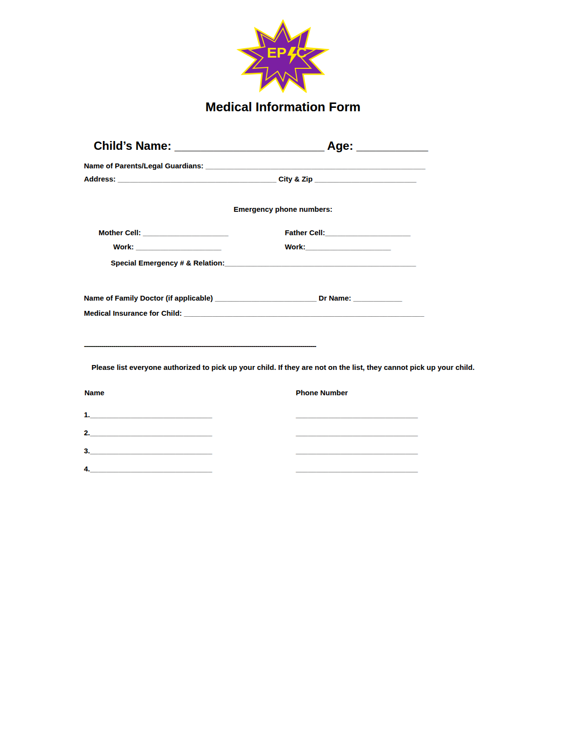EP C
Medical Information Form
Child’s Name: _______________________ Age: ___________
Name of Parents/Legal Guardians: ______________________________________________________
Address: _______________________________________ City & Zip _________________________
Emergency phone numbers:
| Mother Cell: _____________________ | Father Cell:_____________________ |
| Work: _____________________ | Work:_____________________ |
Special Emergency # & Relation:_______________________________________________
Name of Family Doctor (if applicable) _________________________ Dr Name: ____________
Medical Insurance for Child: ___________________________________________________________
-----------------------------------------------------------------------------------------------------------------------
Please list everyone authorized to pick up your child. If they are not on the list, they cannot pick up your child.
| Name | Phone Number |
| --- | --- |
| 1.______________________________ | ______________________________ |
| 2.______________________________ | ______________________________ |
| 3.______________________________ | ______________________________ |
| 4.______________________________ | ______________________________ |